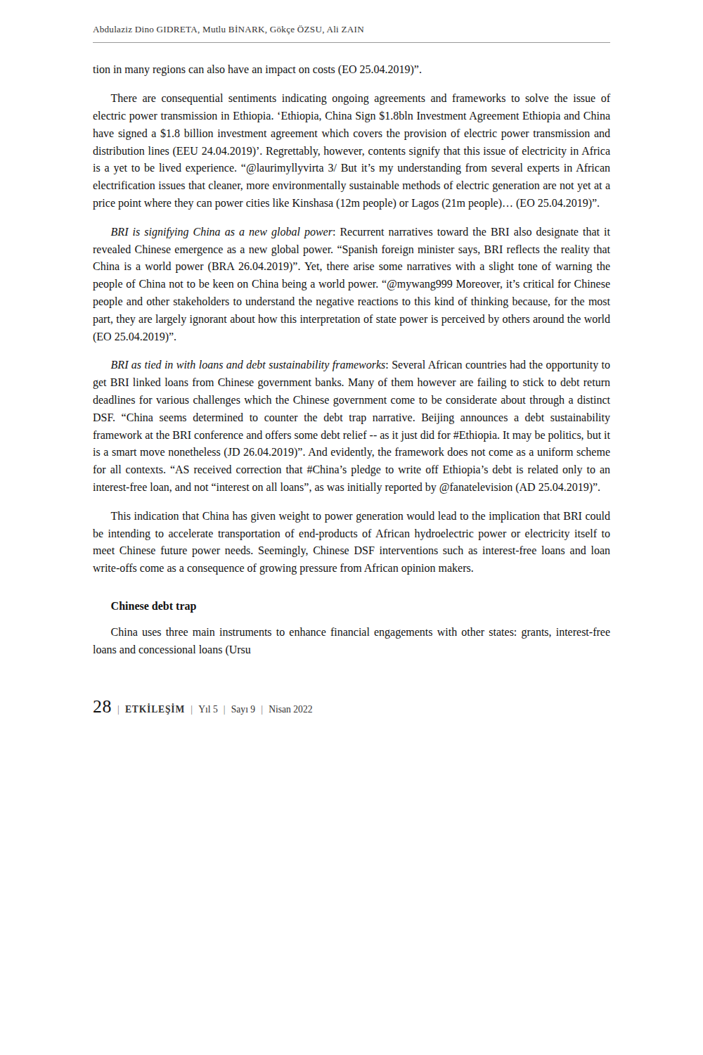Abdulaziz Dino GIDRETA, Mutlu BİNARK, Gökçe ÖZSU, Ali ZAIN
tion in many regions can also have an impact on costs (EO 25.04.2019)”.
There are consequential sentiments indicating ongoing agreements and frameworks to solve the issue of electric power transmission in Ethiopia. ‘Ethiopia, China Sign $1.8bln Investment Agreement Ethiopia and China have signed a $1.8 billion investment agreement which covers the provision of electric power transmission and distribution lines (EEU 24.04.2019)’. Regrettably, however, contents signify that this issue of electricity in Africa is a yet to be lived experience. “@laurimyllyvirta 3/ But it’s my understanding from several experts in African electrification issues that cleaner, more environmentally sustainable methods of electric generation are not yet at a price point where they can power cities like Kinshasa (12m people) or Lagos (21m people)… (EO 25.04.2019)”.
BRI is signifying China as a new global power: Recurrent narratives toward the BRI also designate that it revealed Chinese emergence as a new global power. “Spanish foreign minister says, BRI reflects the reality that China is a world power (BRA 26.04.2019)”. Yet, there arise some narratives with a slight tone of warning the people of China not to be keen on China being a world power. “@mywang999 Moreover, it’s critical for Chinese people and other stakeholders to understand the negative reactions to this kind of thinking because, for the most part, they are largely ignorant about how this interpretation of state power is perceived by others around the world (EO 25.04.2019)”.
BRI as tied in with loans and debt sustainability frameworks: Several African countries had the opportunity to get BRI linked loans from Chinese government banks. Many of them however are failing to stick to debt return deadlines for various challenges which the Chinese government come to be considerate about through a distinct DSF. “China seems determined to counter the debt trap narrative. Beijing announces a debt sustainability framework at the BRI conference and offers some debt relief -- as it just did for #Ethiopia. It may be politics, but it is a smart move nonetheless (JD 26.04.2019)”. And evidently, the framework does not come as a uniform scheme for all contexts. “AS received correction that #China’s pledge to write off Ethiopia’s debt is related only to an interest-free loan, and not “interest on all loans”, as was initially reported by @fanatelevision (AD 25.04.2019)”.
This indication that China has given weight to power generation would lead to the implication that BRI could be intending to accelerate transportation of end-products of African hydroelectric power or electricity itself to meet Chinese future power needs. Seemingly, Chinese DSF interventions such as interest-free loans and loan write-offs come as a consequence of growing pressure from African opinion makers.
Chinese debt trap
China uses three main instruments to enhance financial engagements with other states: grants, interest-free loans and concessional loans (Ursu
28 | ETKİLEŞİM | Yıl 5 | Sayı 9 | Nisan 2022